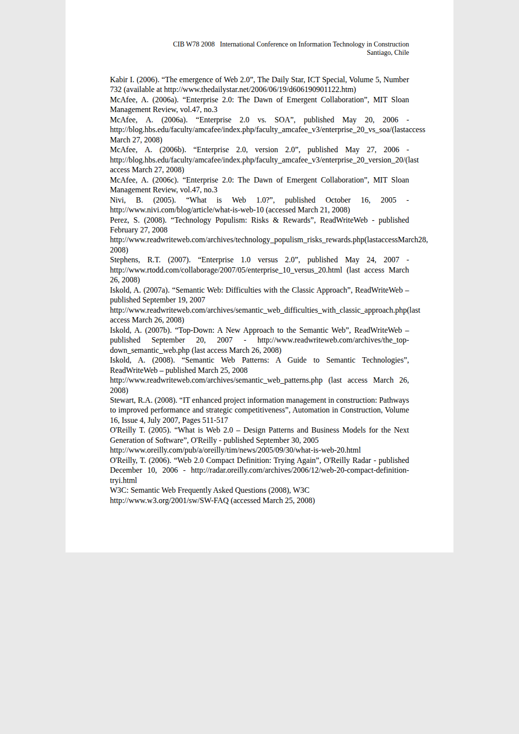CIB W78 2008 International Conference on Information Technology in Construction Santiago, Chile
Kabir I. (2006). “The emergence of Web 2.0”, The Daily Star, ICT Special, Volume 5, Number 732 (available at http://www.thedailystar.net/2006/06/19/d606190901122.htm)
McAfee, A. (2006a). “Enterprise 2.0: The Dawn of Emergent Collaboration”, MIT Sloan Management Review, vol.47, no.3
McAfee, A.(2006a).“Enterprise 2.0 vs. SOA”, published May 20, 2006-
http://blog.hbs.edu/faculty/amcafee/index.php/faculty_amcafee_v3/enterprise_20_vs_soa/(last access
March 27, 2008)
McAfee, A.(2006b).“Enterprise 2.0, version 2.0”, published May 27, 2006-
http://blog.hbs.edu/faculty/amcafee/index.php/faculty_amcafee_v3/enterprise_20_version_20/(last
access March 27, 2008)
McAfee, A. (2006c). “Enterprise 2.0: The Dawn of Emergent Collaboration”, MIT Sloan Management Review, vol.47, no.3
Nivi, B.(2005).“What is Web 1.0?”, published October 16, 2005-
http://www.nivi.com/blog/article/what-is-web-10 (accessed March 21, 2008)
Perez, S. (2008). “Technology Populism: Risks & Rewards”, ReadWriteWeb - published February 27, 2008
http://www.readwriteweb.com/archives/technology_populism_risks_rewards.php(last access March 28,
2008)
Stephens, R.T.(2007).“Enterprise 1.0 versus 2.0”, published May 24, 2007-
http://www.rtodd.com/collaborage/2007/05/enterprise_10_versus_20.html (last access March 26, 2008)
Iskold, A. (2007a). “Semantic Web: Difficulties with the Classic Approach”, ReadWriteWeb – published September 19, 2007
http://www.readwriteweb.com/archives/semantic_web_difficulties_with_classic_approach.php(last
access March 26, 2008)
Iskold, A. (2007b). “Top-Down: A New Approach to the Semantic Web”, ReadWriteWeb – published September 20, 2007 - http://www.readwriteweb.com/archives/the_top-down_semantic_web.php (last access March 26, 2008)
Iskold, A. (2008). “Semantic Web Patterns: A Guide to Semantic Technologies”, ReadWriteWeb – published March 25, 2008
http://www.readwriteweb.com/archives/semantic_web_patterns.php (last access March 26, 2008)
Stewart, R.A. (2008). “IT enhanced project information management in construction: Pathways to improved performance and strategic competitiveness”, Automation in Construction, Volume 16, Issue 4, July 2007, Pages 511-517
O'Reilly T. (2005). “What is Web 2.0 – Design Patterns and Business Models for the Next Generation of Software”, O'Reilly - published September 30, 2005
http://www.oreilly.com/pub/a/oreilly/tim/news/2005/09/30/what-is-web-20.html
O'Reilly, T. (2006). “Web 2.0 Compact Definition: Trying Again”, O'Reilly Radar - published December 10, 2006 - http://radar.oreilly.com/archives/2006/12/web-20-compact-definition-tryi.html
W3C: Semantic Web Frequently Asked Questions (2008), W3C
http://www.w3.org/2001/sw/SW-FAQ (accessed March 25, 2008)